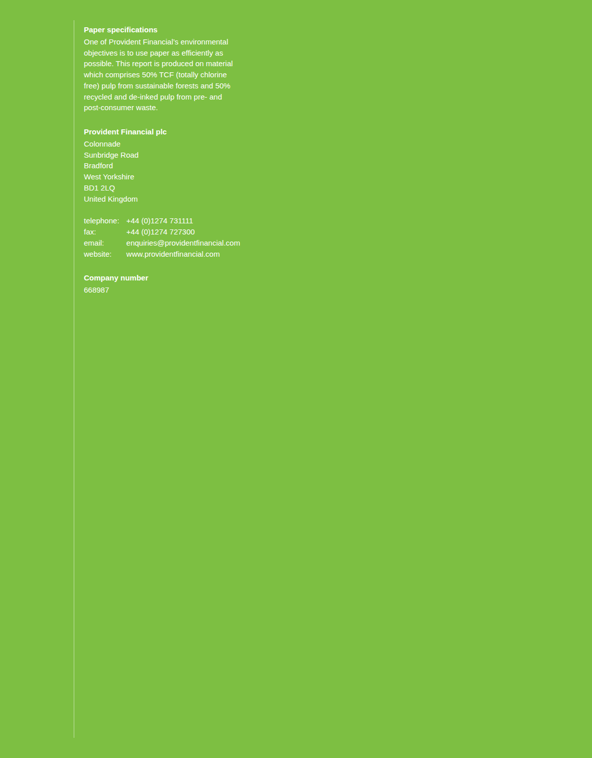Paper specifications
One of Provident Financial’s environmental objectives is to use paper as efficiently as possible. This report is produced on material which comprises 50% TCF (totally chlorine free) pulp from sustainable forests and 50% recycled and de-inked pulp from pre- and post-consumer waste.
Provident Financial plc
Colonnade
Sunbridge Road
Bradford
West Yorkshire
BD1 2LQ
United Kingdom
| telephone: | +44 (0)1274 731111 |
| fax: | +44 (0)1274 727300 |
| email: | enquiries@providentfinancial.com |
| website: | www.providentfinancial.com |
Company number
668987